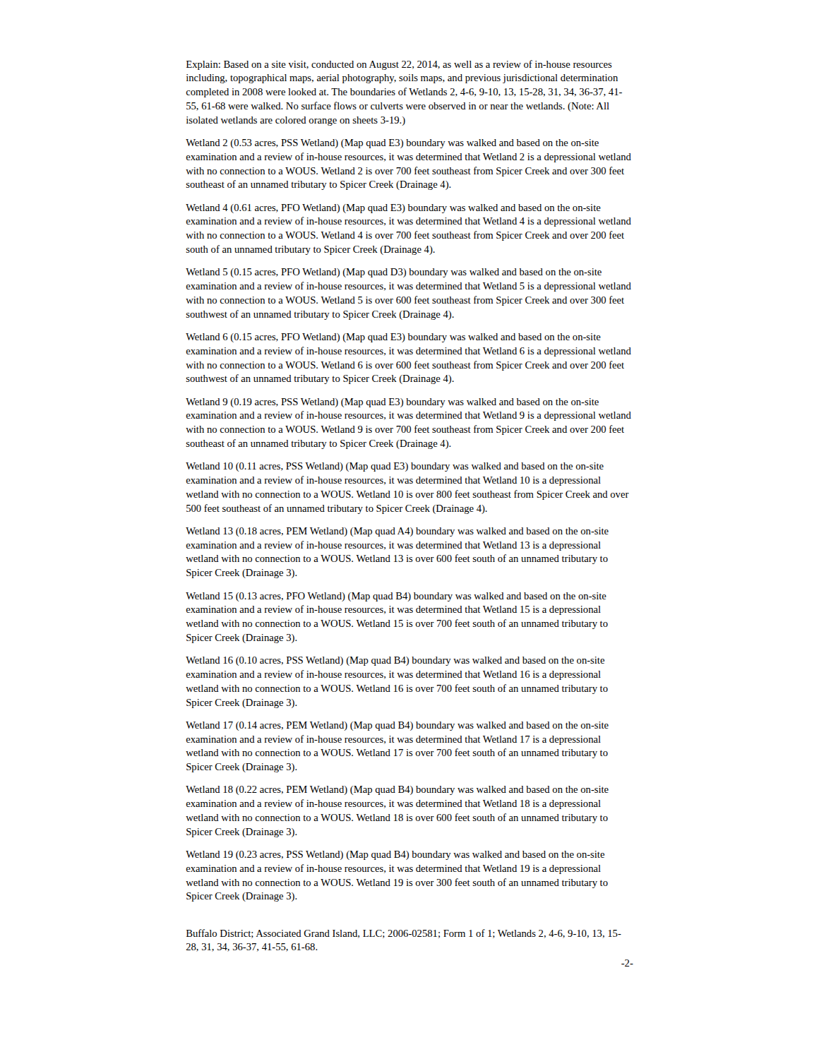Explain: Based on a site visit, conducted on August 22, 2014, as well as a review of in-house resources including, topographical maps, aerial photography, soils maps, and previous jurisdictional determination completed in 2008 were looked at. The boundaries of Wetlands 2, 4-6, 9-10, 13, 15-28, 31, 34, 36-37, 41-55, 61-68 were walked. No surface flows or culverts were observed in or near the wetlands. (Note: All isolated wetlands are colored orange on sheets 3-19.)
Wetland 2 (0.53 acres, PSS Wetland) (Map quad E3) boundary was walked and based on the on-site examination and a review of in-house resources, it was determined that Wetland 2 is a depressional wetland with no connection to a WOUS. Wetland 2 is over 700 feet southeast from Spicer Creek and over 300 feet southeast of an unnamed tributary to Spicer Creek (Drainage 4).
Wetland 4 (0.61 acres, PFO Wetland) (Map quad E3) boundary was walked and based on the on-site examination and a review of in-house resources, it was determined that Wetland 4 is a depressional wetland with no connection to a WOUS. Wetland 4 is over 700 feet southeast from Spicer Creek and over 200 feet south of an unnamed tributary to Spicer Creek (Drainage 4).
Wetland 5 (0.15 acres, PFO Wetland) (Map quad D3) boundary was walked and based on the on-site examination and a review of in-house resources, it was determined that Wetland 5 is a depressional wetland with no connection to a WOUS. Wetland 5 is over 600 feet southeast from Spicer Creek and over 300 feet southwest of an unnamed tributary to Spicer Creek (Drainage 4).
Wetland 6 (0.15 acres, PFO Wetland) (Map quad E3) boundary was walked and based on the on-site examination and a review of in-house resources, it was determined that Wetland 6 is a depressional wetland with no connection to a WOUS. Wetland 6 is over 600 feet southeast from Spicer Creek and over 200 feet southwest of an unnamed tributary to Spicer Creek (Drainage 4).
Wetland 9 (0.19 acres, PSS Wetland) (Map quad E3) boundary was walked and based on the on-site examination and a review of in-house resources, it was determined that Wetland 9 is a depressional wetland with no connection to a WOUS. Wetland 9 is over 700 feet southeast from Spicer Creek and over 200 feet southeast of an unnamed tributary to Spicer Creek (Drainage 4).
Wetland 10 (0.11 acres, PSS Wetland) (Map quad E3) boundary was walked and based on the on-site examination and a review of in-house resources, it was determined that Wetland 10 is a depressional wetland with no connection to a WOUS. Wetland 10 is over 800 feet southeast from Spicer Creek and over 500 feet southeast of an unnamed tributary to Spicer Creek (Drainage 4).
Wetland 13 (0.18 acres, PEM Wetland) (Map quad A4) boundary was walked and based on the on-site examination and a review of in-house resources, it was determined that Wetland 13 is a depressional wetland with no connection to a WOUS. Wetland 13 is over 600 feet south of an unnamed tributary to Spicer Creek (Drainage 3).
Wetland 15 (0.13 acres, PFO Wetland) (Map quad B4) boundary was walked and based on the on-site examination and a review of in-house resources, it was determined that Wetland 15 is a depressional wetland with no connection to a WOUS. Wetland 15 is over 700 feet south of an unnamed tributary to Spicer Creek (Drainage 3).
Wetland 16 (0.10 acres, PSS Wetland) (Map quad B4) boundary was walked and based on the on-site examination and a review of in-house resources, it was determined that Wetland 16 is a depressional wetland with no connection to a WOUS. Wetland 16 is over 700 feet south of an unnamed tributary to Spicer Creek (Drainage 3).
Wetland 17 (0.14 acres, PEM Wetland) (Map quad B4) boundary was walked and based on the on-site examination and a review of in-house resources, it was determined that Wetland 17 is a depressional wetland with no connection to a WOUS. Wetland 17 is over 700 feet south of an unnamed tributary to Spicer Creek (Drainage 3).
Wetland 18 (0.22 acres, PEM Wetland) (Map quad B4) boundary was walked and based on the on-site examination and a review of in-house resources, it was determined that Wetland 18 is a depressional wetland with no connection to a WOUS. Wetland 18 is over 600 feet south of an unnamed tributary to Spicer Creek (Drainage 3).
Wetland 19 (0.23 acres, PSS Wetland) (Map quad B4) boundary was walked and based on the on-site examination and a review of in-house resources, it was determined that Wetland 19 is a depressional wetland with no connection to a WOUS. Wetland 19 is over 300 feet south of an unnamed tributary to Spicer Creek (Drainage 3).
Buffalo District; Associated Grand Island, LLC; 2006-02581; Form 1 of 1; Wetlands 2, 4-6, 9-10, 13, 15-28, 31, 34, 36-37, 41-55, 61-68.
-2-